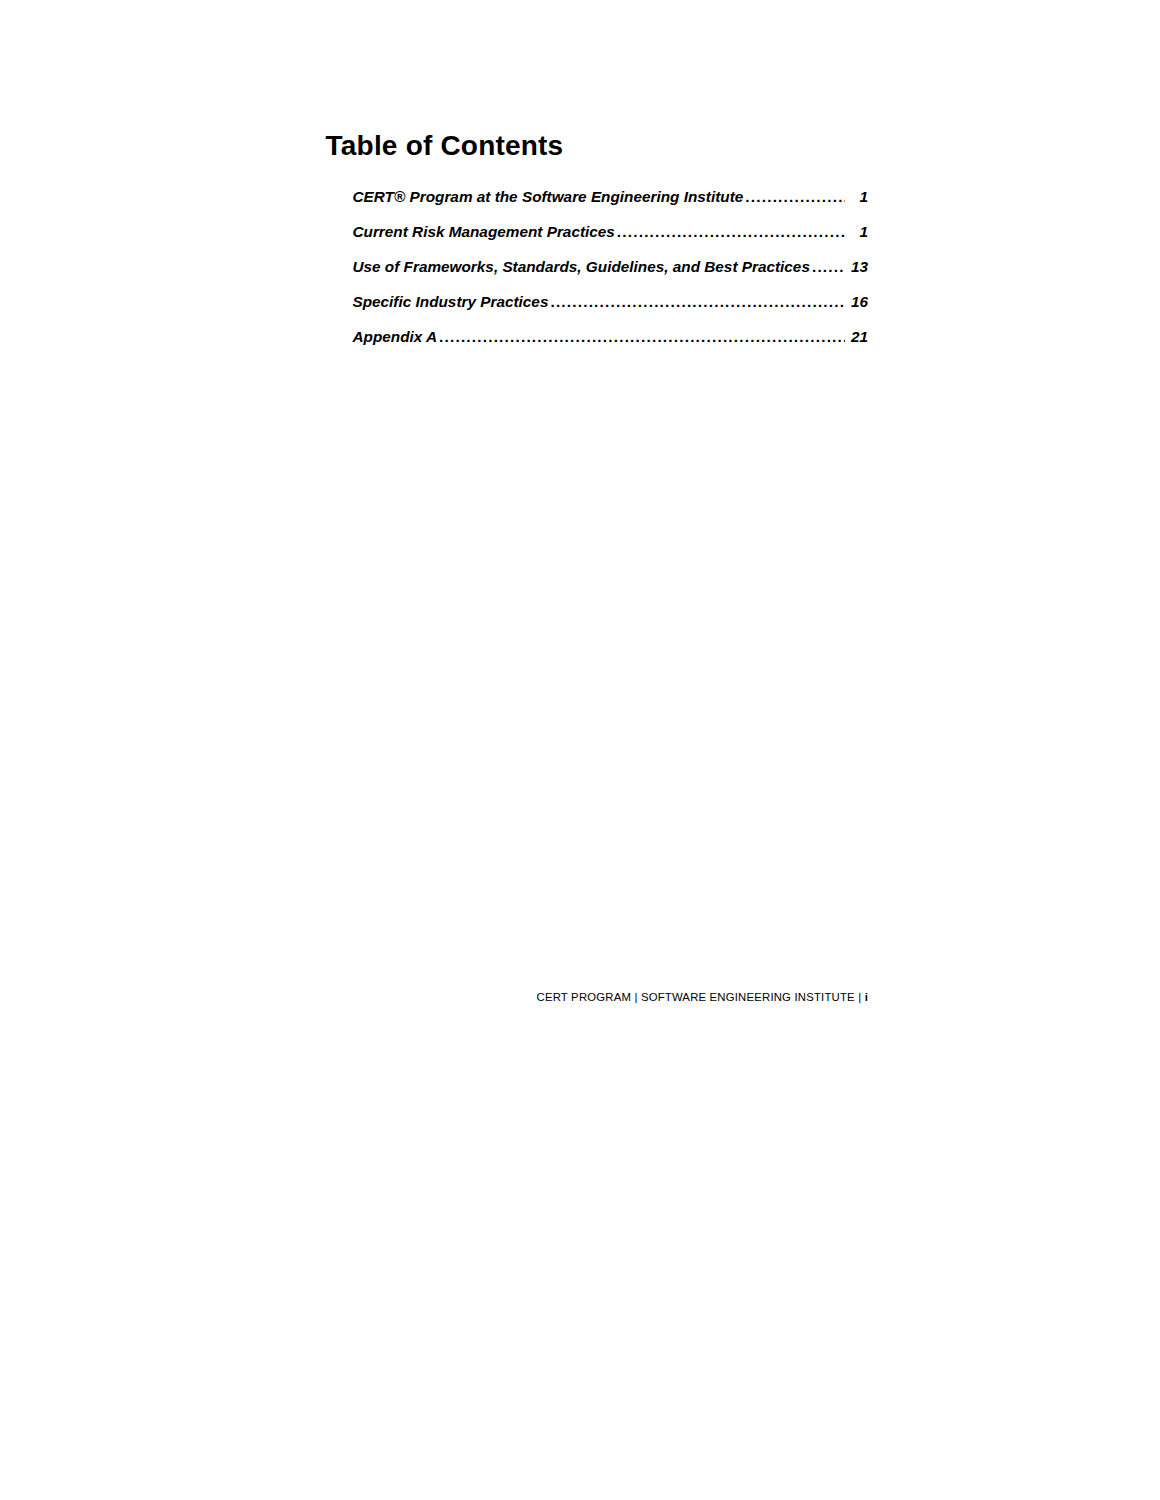Table of Contents
CERT® Program at the Software Engineering Institute ................................................ 1
Current Risk Management Practices ............................................................................ 1
Use of Frameworks, Standards, Guidelines, and Best Practices ............................... 13
Specific Industry Practices ............................................................................................. 16
Appendix A .................................................................................................................... 21
CERT PROGRAM | SOFTWARE ENGINEERING INSTITUTE | i